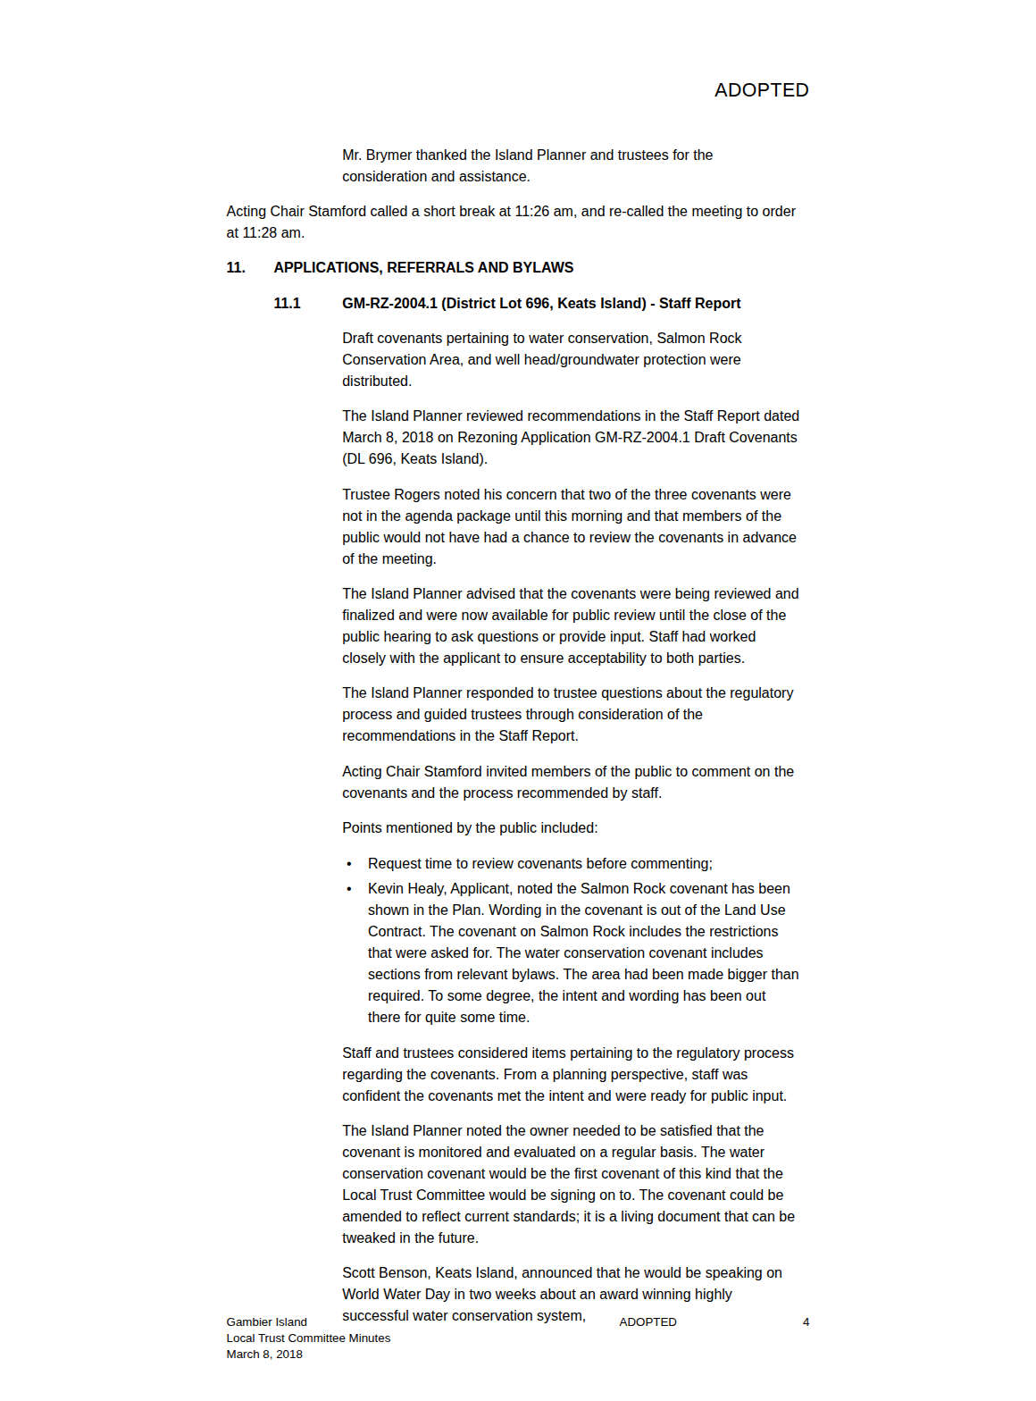ADOPTED
Mr. Brymer thanked the Island Planner and trustees for the consideration and assistance.
Acting Chair Stamford called a short break at 11:26 am, and re-called the meeting to order at 11:28 am.
11.
APPLICATIONS, REFERRALS AND BYLAWS
11.1
GM-RZ-2004.1 (District Lot 696, Keats Island) - Staff Report
Draft covenants pertaining to water conservation, Salmon Rock Conservation Area, and well head/groundwater protection were distributed.
The Island Planner reviewed recommendations in the Staff Report dated March 8, 2018 on Rezoning Application GM-RZ-2004.1 Draft Covenants (DL 696, Keats Island).
Trustee Rogers noted his concern that two of the three covenants were not in the agenda package until this morning and that members of the public would not have had a chance to review the covenants in advance of the meeting.
The Island Planner advised that the covenants were being reviewed and finalized and were now available for public review until the close of the public hearing to ask questions or provide input. Staff had worked closely with the applicant to ensure acceptability to both parties.
The Island Planner responded to trustee questions about the regulatory process and guided trustees through consideration of the recommendations in the Staff Report.
Acting Chair Stamford invited members of the public to comment on the covenants and the process recommended by staff.
Points mentioned by the public included:
Request time to review covenants before commenting;
Kevin Healy, Applicant, noted the Salmon Rock covenant has been shown in the Plan. Wording in the covenant is out of the Land Use Contract. The covenant on Salmon Rock includes the restrictions that were asked for. The water conservation covenant includes sections from relevant bylaws. The area had been made bigger than required. To some degree, the intent and wording has been out there for quite some time.
Staff and trustees considered items pertaining to the regulatory process regarding the covenants. From a planning perspective, staff was confident the covenants met the intent and were ready for public input.
The Island Planner noted the owner needed to be satisfied that the covenant is monitored and evaluated on a regular basis. The water conservation covenant would be the first covenant of this kind that the Local Trust Committee would be signing on to. The covenant could be amended to reflect current standards; it is a living document that can be tweaked in the future.
Scott Benson, Keats Island, announced that he would be speaking on World Water Day in two weeks about an award winning highly successful water conservation system,
Gambier Island
Local Trust Committee Minutes
March 8, 2018
ADOPTED
4